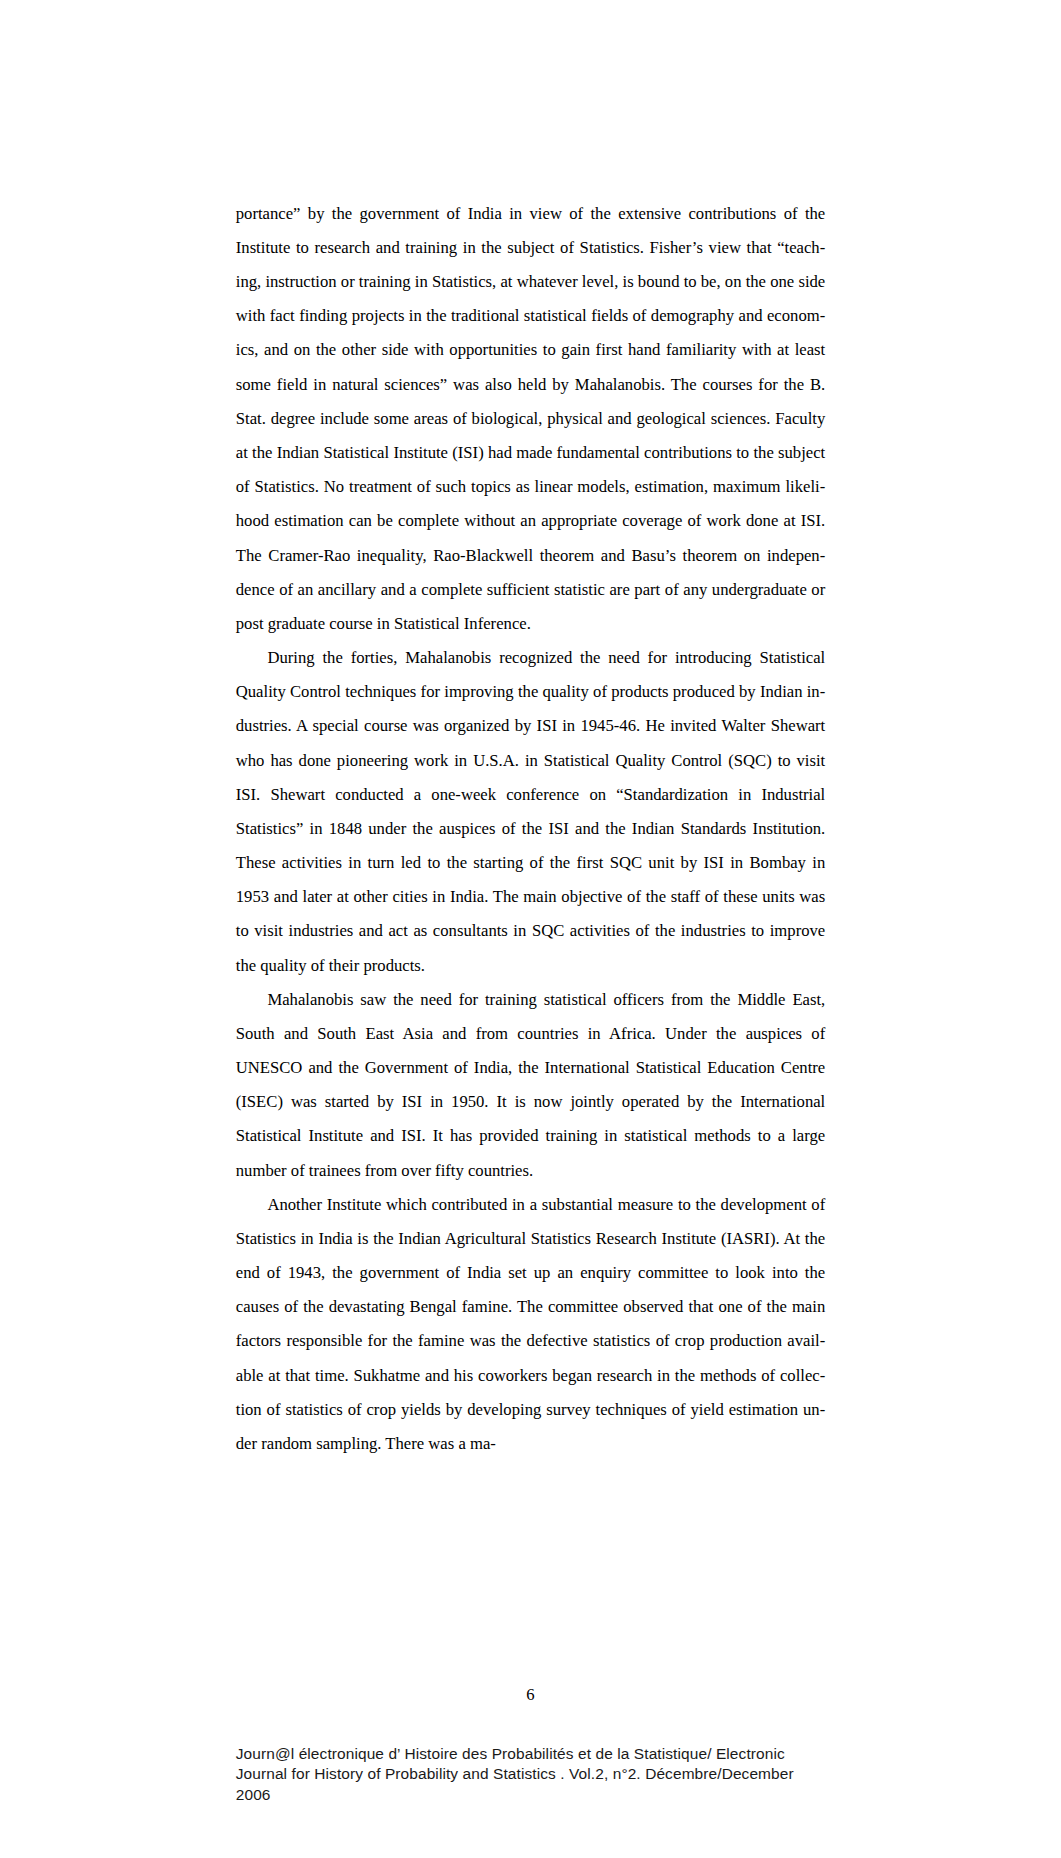portance” by the government of India in view of the extensive contributions of the Institute to research and training in the subject of Statistics. Fisher’s view that “teaching, instruction or training in Statistics, at whatever level, is bound to be, on the one side with fact finding projects in the traditional statistical fields of demography and economics, and on the other side with opportunities to gain first hand familiarity with at least some field in natural sciences” was also held by Mahalanobis. The courses for the B. Stat. degree include some areas of biological, physical and geological sciences. Faculty at the Indian Statistical Institute (ISI) had made fundamental contributions to the subject of Statistics. No treatment of such topics as linear models, estimation, maximum likelihood estimation can be complete without an appropriate coverage of work done at ISI. The Cramer-Rao inequality, Rao-Blackwell theorem and Basu’s theorem on independence of an ancillary and a complete sufficient statistic are part of any undergraduate or post graduate course in Statistical Inference.
During the forties, Mahalanobis recognized the need for introducing Statistical Quality Control techniques for improving the quality of products produced by Indian industries. A special course was organized by ISI in 1945-46. He invited Walter Shewart who has done pioneering work in U.S.A. in Statistical Quality Control (SQC) to visit ISI. Shewart conducted a one-week conference on “Standardization in Industrial Statistics” in 1848 under the auspices of the ISI and the Indian Standards Institution. These activities in turn led to the starting of the first SQC unit by ISI in Bombay in 1953 and later at other cities in India. The main objective of the staff of these units was to visit industries and act as consultants in SQC activities of the industries to improve the quality of their products.
Mahalanobis saw the need for training statistical officers from the Middle East, South and South East Asia and from countries in Africa. Under the auspices of UNESCO and the Government of India, the International Statistical Education Centre (ISEC) was started by ISI in 1950. It is now jointly operated by the International Statistical Institute and ISI. It has provided training in statistical methods to a large number of trainees from over fifty countries.
Another Institute which contributed in a substantial measure to the development of Statistics in India is the Indian Agricultural Statistics Research Institute (IASRI). At the end of 1943, the government of India set up an enquiry committee to look into the causes of the devastating Bengal famine. The committee observed that one of the main factors responsible for the famine was the defective statistics of crop production available at that time. Sukhatme and his coworkers began research in the methods of collection of statistics of crop yields by developing survey techniques of yield estimation under random sampling. There was a ma-
6
Journ@l électronique d’ Histoire des Probabilités et de la Statistique/ Electronic Journal for History of Probability and Statistics . Vol.2, n°2. Décembre/December 2006